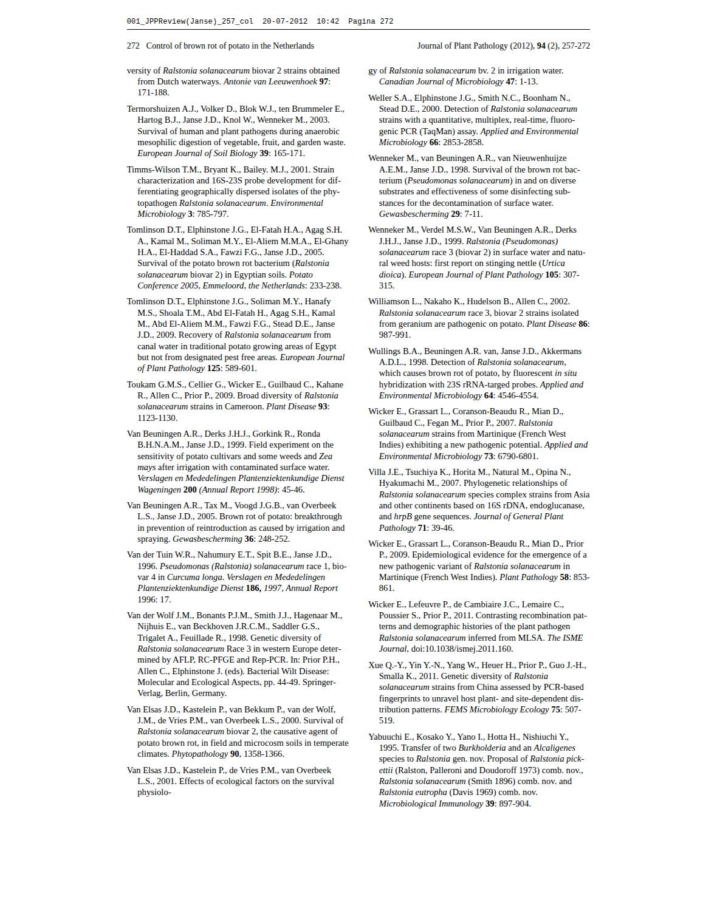001_JPPReview(Janse)_257_col 20-07-2012 10:42 Pagina 272
272 Control of brown rot of potato in the Netherlands Journal of Plant Pathology (2012), 94 (2), 257-272
versity of Ralstonia solanacearum biovar 2 strains obtained from Dutch waterways. Antonie van Leeuwenhoek 97: 171-188.
Termorshuizen A.J., Volker D., Blok W.J., ten Brummeler E., Hartog B.J., Janse J.D., Knol W., Wenneker M., 2003. Survival of human and plant pathogens during anaerobic mesophilic digestion of vegetable, fruit, and garden waste. European Journal of Soil Biology 39: 165-171.
Timms-Wilson T.M., Bryant K., Bailey. M.J., 2001. Strain characterization and 16S-23S probe development for differentiating geographically dispersed isolates of the phytopathogen Ralstonia solanacearum. Environmental Microbiology 3: 785-797.
Tomlinson D.T., Elphinstone J.G., El-Fatah H.A., Agag S.H. A., Kamal M., Soliman M.Y., El-Aliem M.M.A., El-Ghany H.A., El-Haddad S.A., Fawzi F.G., Janse J.D., 2005. Survival of the potato brown rot bacterium (Ralstonia solanacearum biovar 2) in Egyptian soils. Potato Conference 2005, Emmeloord, the Netherlands: 233-238.
Tomlinson D.T., Elphinstone J.G., Soliman M.Y., Hanafy M.S., Shoala T.M., Abd El-Fatah H., Agag S.H., Kamal M., Abd El-Aliem M.M., Fawzi F.G., Stead D.E., Janse J.D., 2009. Recovery of Ralstonia solanacearum from canal water in traditional potato growing areas of Egypt but not from designated pest free areas. European Journal of Plant Pathology 125: 589-601.
Toukam G.M.S., Cellier G., Wicker E., Guilbaud C., Kahane R., Allen C., Prior P., 2009. Broad diversity of Ralstonia solanacearum strains in Cameroon. Plant Disease 93: 1123-1130.
Van Beuningen A.R., Derks J.H.J., Gorkink R., Ronda B.H.N.A.M., Janse J.D., 1999. Field experiment on the sensitivity of potato cultivars and some weeds and Zea mays after irrigation with contaminated surface water. Verslagen en Mededelingen Plantenziektenkundige Dienst Wageningen 200 (Annual Report 1998): 45-46.
Van Beuningen A.R., Tax M., Voogd J.G.B., van Overbeek L.S., Janse J.D., 2005. Brown rot of potato: breakthrough in prevention of reintroduction as caused by irrigation and spraying. Gewasbescherming 36: 248-252.
Van der Tuin W.R., Nahumury E.T., Spit B.E., Janse J.D., 1996. Pseudomonas (Ralstonia) solanacearum race 1, biovar 4 in Curcuma longa. Verslagen en Mededelingen Plantenziektenkundige Dienst 186, 1997, Annual Report 1996: 17.
Van der Wolf J.M., Bonants P.J.M., Smith J.J., Hagenaar M., Nijhuis E., van Beckhoven J.R.C.M., Saddler G.S., Trigalet A., Feuillade R., 1998. Genetic diversity of Ralstonia solanacearum Race 3 in western Europe determined by AFLP, RC-PFGE and Rep-PCR. In: Prior P.H., Allen C., Elphinstone J. (eds). Bacterial Wilt Disease: Molecular and Ecological Aspects, pp. 44-49. Springer-Verlag, Berlin, Germany.
Van Elsas J.D., Kastelein P., van Bekkum P., van der Wolf, J.M., de Vries P.M., van Overbeek L.S., 2000. Survival of Ralstonia solanacearum biovar 2, the causative agent of potato brown rot, in field and microcosm soils in temperate climates. Phytopathology 90, 1358-1366.
Van Elsas J.D., Kastelein P., de Vries P.M., van Overbeek L.S., 2001. Effects of ecological factors on the survival physiolo-
gy of Ralstonia solanacearum bv. 2 in irrigation water. Canadian Journal of Microbiology 47: 1-13.
Weller S.A., Elphinstone J.G., Smith N.C., Boonham N., Stead D.E., 2000. Detection of Ralstonia solanacearum strains with a quantitative, multiplex, real-time, fluorogenic PCR (TaqMan) assay. Applied and Environmental Microbiology 66: 2853-2858.
Wenneker M., van Beuningen A.R., van Nieuwenhuijze A.E.M., Janse J.D., 1998. Survival of the brown rot bacterium (Pseudomonas solanacearum) in and on diverse substrates and effectiveness of some disinfecting substances for the decontamination of surface water. Gewasbescherming 29: 7-11.
Wenneker M., Verdel M.S.W., Van Beuningen A.R., Derks J.H.J., Janse J.D., 1999. Ralstonia (Pseudomonas) solanacearum race 3 (biovar 2) in surface water and natural weed hosts: first report on stinging nettle (Urtica dioica). European Journal of Plant Pathology 105: 307-315.
Williamson L., Nakaho K., Hudelson B., Allen C., 2002. Ralstonia solanacearum race 3, biovar 2 strains isolated from geranium are pathogenic on potato. Plant Disease 86: 987-991.
Wullings B.A., Beuningen A.R. van, Janse J.D., Akkermans A.D.L., 1998. Detection of Ralstonia solanacearum, which causes brown rot of potato, by fluorescent in situ hybridization with 23S rRNA-targed probes. Applied and Environmental Microbiology 64: 4546-4554.
Wicker E., Grassart L., Coranson-Beaudu R., Mian D., Guilbaud C., Fegan M., Prior P., 2007. Ralstonia solanacearum strains from Martinique (French West Indies) exhibiting a new pathogenic potential. Applied and Environmental Microbiology 73: 6790-6801.
Villa J.E., Tsuchiya K., Horita M., Natural M., Opina N., Hyakumachi M., 2007. Phylogenetic relationships of Ralstonia solanacearum species complex strains from Asia and other continents based on 16S rDNA, endoglucanase, and hrpB gene sequences. Journal of General Plant Pathology 71: 39-46.
Wicker E., Grassart L., Coranson-Beaudu R., Mian D., Prior P., 2009. Epidemiological evidence for the emergence of a new pathogenic variant of Ralstonia solanacearum in Martinique (French West Indies). Plant Pathology 58: 853-861.
Wicker E., Lefeuvre P., de Cambiaire J.C., Lemaire C., Poussier S., Prior P., 2011. Contrasting recombination patterns and demographic histories of the plant pathogen Ralstonia solanacearum inferred from MLSA. The ISME Journal, doi:10.1038/ismej.2011.160.
Xue Q.-Y., Yin Y.-N., Yang W., Heuer H., Prior P., Guo J.-H., Smalla K., 2011. Genetic diversity of Ralstonia solanacearum strains from China assessed by PCR-based fingerprints to unravel host plant- and site-dependent distribution patterns. FEMS Microbiology Ecology 75: 507-519.
Yabuuchi E., Kosako Y., Yano I., Hotta H., Nishiuchi Y., 1995. Transfer of two Burkholderia and an Alcaligenes species to Ralstonia gen. nov. Proposal of Ralstonia pickettii (Ralston, Palleroni and Doudoroff 1973) comb. nov., Ralstonia solanacearum (Smith 1896) comb. nov. and Ralstonia eutropha (Davis 1969) comb. nov. Microbiological Immunology 39: 897-904.